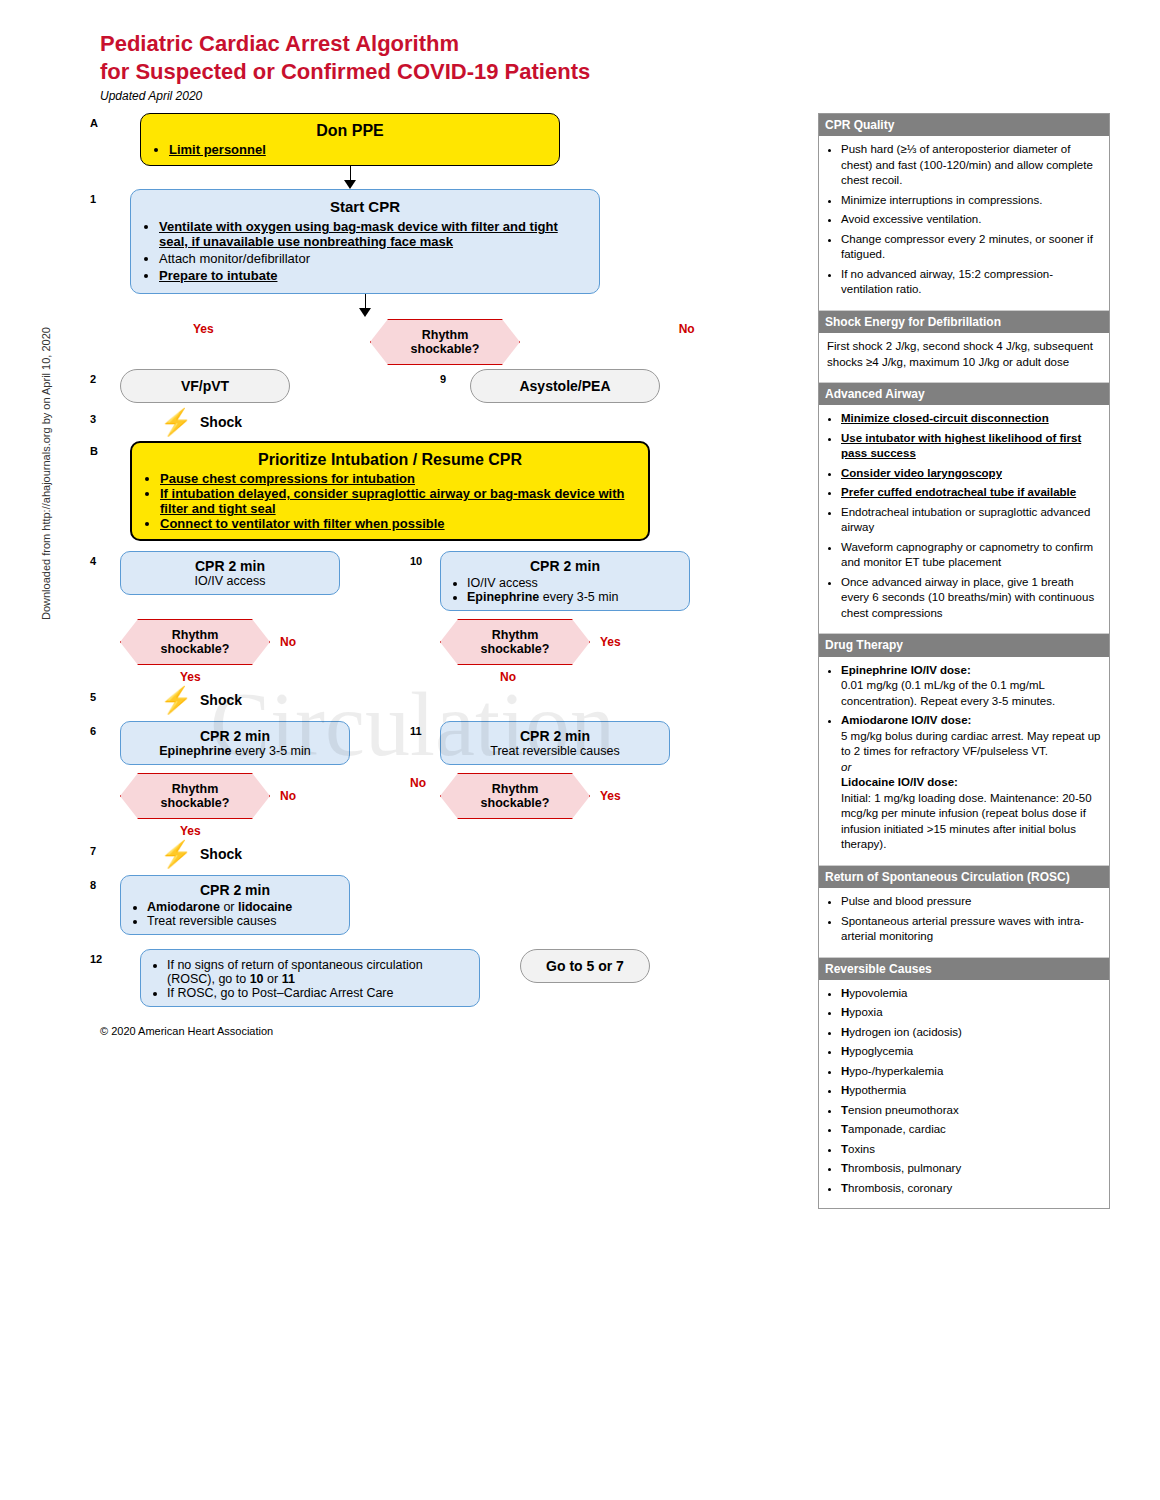Downloaded from http://ahajournals.org by on April 10, 2020
Pediatric Cardiac Arrest Algorithm
for Suspected or Confirmed COVID-19 Patients
Updated April 2020
Circulation
| A | Don PPE Limit personnel |
| 1 | Start CPR Ventilate with oxygen using bag-mask device with filter and tight seal, if unavailable use nonbreathing face mask Attach monitor/defibrillator Prepare to intubate |
| Yes | Rhythm shockable? | No |
| 2 | VF/pVT | | 9 | Asystole/PEA |
| 3 | ⚡ Shock | |
| B | Prioritize Intubation / Resume CPR Pause chest compressions for intubation If intubation delayed, consider supraglottic airway or bag-mask device with filter and tight seal Connect to ventilator with filter when possible |
Row: 4 CPR 2 min | 10 CPR 2 min
| 4 | CPR 2 min IO/IV access | | 10 | CPR 2 min IO/IV access Epinephrine every 3-5 min |
| | Rhythm shockable? No | | | Rhythm shockable? Yes |
| | Yes | | | No |
| 5 | ⚡ Shock | |
| 6 | CPR 2 min Epinephrine every 3-5 min | | 11 | CPR 2 min Treat reversible causes |
| | Rhythm shockable? No | | No | Rhythm shockable? Yes |
| | Yes | |
| 7 | ⚡ Shock | |
| 8 | CPR 2 min Amiodarone or lidocaine Treat reversible causes |
| 12 | If no signs of return of spontaneous circulation (ROSC), go to 10 or 11 If ROSC, go to Post–Cardiac Arrest Care | Go to 5 or 7 |
© 2020 American Heart Association
CPR Quality
Push hard (≥⅓ of anteroposterior diameter of chest) and fast (100-120/min) and allow complete chest recoil.
Minimize interruptions in compressions.
Avoid excessive ventilation.
Change compressor every 2 minutes, or sooner if fatigued.
If no advanced airway, 15:2 compression-ventilation ratio.
Shock Energy for Defibrillation
First shock 2 J/kg, second shock 4 J/kg, subsequent shocks ≥4 J/kg, maximum 10 J/kg or adult dose
Advanced Airway
Minimize closed-circuit disconnection
Use intubator with highest likelihood of first pass success
Consider video laryngoscopy
Prefer cuffed endotracheal tube if available
Endotracheal intubation or supraglottic advanced airway
Waveform capnography or capnometry to confirm and monitor ET tube placement
Once advanced airway in place, give 1 breath every 6 seconds (10 breaths/min) with continuous chest compressions
Drug Therapy
Epinephrine IO/IV dose:
0.01 mg/kg (0.1 mL/kg of the 0.1 mg/mL concentration). Repeat every 3-5 minutes.
Amiodarone IO/IV dose:
5 mg/kg bolus during cardiac arrest. May repeat up to 2 times for refractory VF/pulseless VT.
or
Lidocaine IO/IV dose:
Initial: 1 mg/kg loading dose. Maintenance: 20-50 mcg/kg per minute infusion (repeat bolus dose if infusion initiated >15 minutes after initial bolus therapy).
Return of Spontaneous Circulation (ROSC)
Pulse and blood pressure
Spontaneous arterial pressure waves with intra-arterial monitoring
Reversible Causes
Hypovolemia
Hypoxia
Hydrogen ion (acidosis)
Hypoglycemia
Hypo-/hyperkalemia
Hypothermia
Tension pneumothorax
Tamponade, cardiac
Toxins
Thrombosis, pulmonary
Thrombosis, coronary